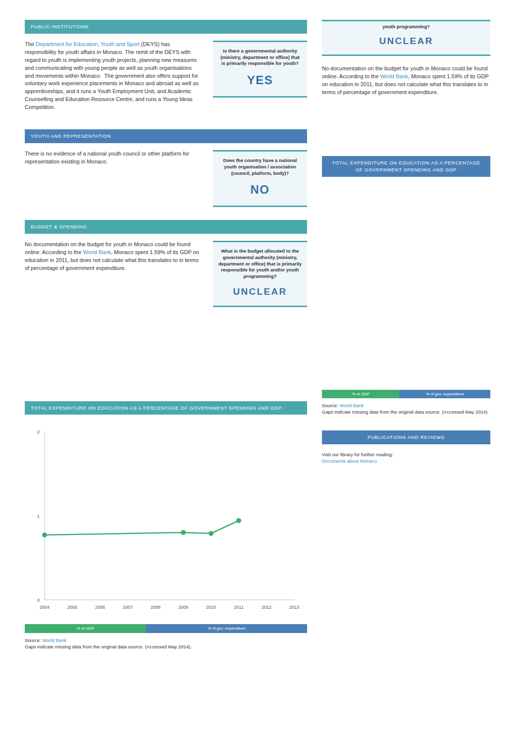Public Institutions
The Department for Education, Youth and Sport (DEYS) has responsibility for youth affairs in Monaco. The remit of the DEYS with regard to youth is implementing youth projects, planning new measures and communicating with young people as well as youth organisations and movements within Monaco. The government also offers support for voluntary work experience placements in Monaco and abroad as well as apprenticeships, and it runs a Youth Employment Unit, and Academic Counselling and Education Resource Centre, and runs a Young Ideas Competition.
Is there a governmental authority (ministry, department or office) that is primarily responsible for youth?
YES
Youth and Representation
There is no evidence of a national youth council or other platform for representation existing in Monaco.
Does the country have a national youth organisation / association (council, platform, body)?
NO
Budget & Spending
No documentation on the budget for youth in Monaco could be found online. According to the World Bank, Monaco spent 1.59% of its GDP on education in 2011, but does not calculate what this translates to in terms of percentage of government expenditure.
What is the budget allocated to the governmental authority (ministry, department or office) that is primarily responsible for youth and/or youth programming?
UNCLEAR
Total expenditure on education as a percentage of government spending and GDP
2 1 0 2004 2005 2006 2007 2008 2009 2010 2011 2012 2013
% of GDP
% of gov. expenditure
Source: World Bank
Gaps indicate missing data from the original data source. (Accessed May 2014).
youth programming?
UNCLEAR
No documentation on the budget for youth in Monaco could be found online. According to the World Bank, Monaco spent 1.59% of its GDP on education in 2011, but does not calculate what this translates to in terms of percentage of government expenditure.
Total expenditure on education as a percentage of government spending and GDP
% of GDP
% of gov. expenditure
Source: World Bank
Gaps indicate missing data from the original data source. (Accessed May 2014).
Publications and Reviews
Visit our library for further reading:
Documents about Monaco